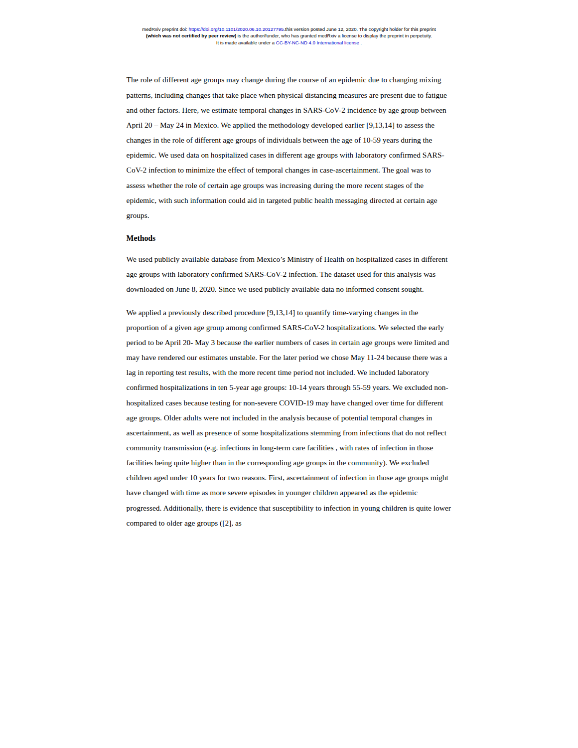medRxiv preprint doi: https://doi.org/10.1101/2020.06.10.20127795.this version posted June 12, 2020. The copyright holder for this preprint
(which was not certified by peer review) is the author/funder, who has granted medRxiv a license to display the preprint in perpetuity.
It is made available under a CC-BY-NC-ND 4.0 International license .
The role of different age groups may change during the course of an epidemic due to changing mixing patterns, including changes that take place when physical distancing measures are present due to fatigue and other factors. Here, we estimate temporal changes in SARS-CoV-2 incidence by age group between April 20 – May 24 in Mexico. We applied the methodology developed earlier [9,13,14] to assess the changes in the role of different age groups of individuals between the age of 10-59 years during the epidemic. We used data on hospitalized cases in different age groups with laboratory confirmed SARS-CoV-2 infection to minimize the effect of temporal changes in case-ascertainment. The goal was to assess whether the role of certain age groups was increasing during the more recent stages of the epidemic, with such information could aid in targeted public health messaging directed at certain age groups.
Methods
We used publicly available database from Mexico’s Ministry of Health on hospitalized cases in different age groups with laboratory confirmed SARS-CoV-2 infection. The dataset used for this analysis was downloaded on June 8, 2020. Since we used publicly available data no informed consent sought.
We applied a previously described procedure [9,13,14] to quantify time-varying changes in the proportion of a given age group among confirmed SARS-CoV-2 hospitalizations. We selected the early period to be April 20- May 3 because the earlier numbers of cases in certain age groups were limited and may have rendered our estimates unstable. For the later period we chose May 11-24 because there was a lag in reporting test results, with the more recent time period not included. We included laboratory confirmed hospitalizations in ten 5-year age groups: 10-14 years through 55-59 years. We excluded non-hospitalized cases because testing for non-severe COVID-19 may have changed over time for different age groups. Older adults were not included in the analysis because of potential temporal changes in ascertainment, as well as presence of some hospitalizations stemming from infections that do not reflect community transmission (e.g. infections in long-term care facilities , with rates of infection in those facilities being quite higher than in the corresponding age groups in the community). We excluded children aged under 10 years for two reasons. First, ascertainment of infection in those age groups might have changed with time as more severe episodes in younger children appeared as the epidemic progressed. Additionally, there is evidence that susceptibility to infection in young children is quite lower compared to older age groups ([2], as